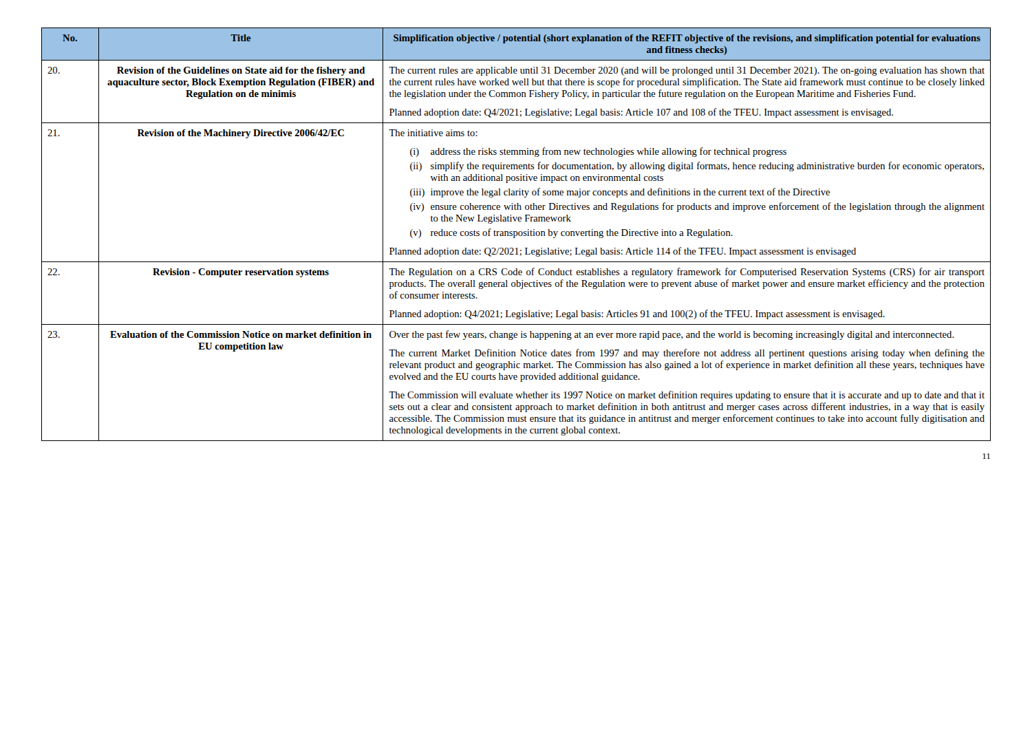| No. | Title | Simplification objective / potential (short explanation of the REFIT objective of the revisions, and simplification potential for evaluations and fitness checks) |
| --- | --- | --- |
| 20. | Revision of the Guidelines on State aid for the fishery and aquaculture sector, Block Exemption Regulation (FIBER) and Regulation on de minimis | The current rules are applicable until 31 December 2020 (and will be prolonged until 31 December 2021). The on-going evaluation has shown that the current rules have worked well but that there is scope for procedural simplification. The State aid framework must continue to be closely linked the legislation under the Common Fishery Policy, in particular the future regulation on the European Maritime and Fisheries Fund. Planned adoption date: Q4/2021; Legislative; Legal basis: Article 107 and 108 of the TFEU. Impact assessment is envisaged. |
| 21. | Revision of the Machinery Directive 2006/42/EC | The initiative aims to: (i) address the risks stemming from new technologies while allowing for technical progress (ii) simplify the requirements for documentation, by allowing digital formats, hence reducing administrative burden for economic operators, with an additional positive impact on environmental costs (iii) improve the legal clarity of some major concepts and definitions in the current text of the Directive (iv) ensure coherence with other Directives and Regulations for products and improve enforcement of the legislation through the alignment to the New Legislative Framework (v) reduce costs of transposition by converting the Directive into a Regulation. Planned adoption date: Q2/2021; Legislative; Legal basis: Article 114 of the TFEU. Impact assessment is envisaged |
| 22. | Revision - Computer reservation systems | The Regulation on a CRS Code of Conduct establishes a regulatory framework for Computerised Reservation Systems (CRS) for air transport products. The overall general objectives of the Regulation were to prevent abuse of market power and ensure market efficiency and the protection of consumer interests. Planned adoption: Q4/2021; Legislative; Legal basis: Articles 91 and 100(2) of the TFEU. Impact assessment is envisaged. |
| 23. | Evaluation of the Commission Notice on market definition in EU competition law | Over the past few years, change is happening at an ever more rapid pace, and the world is becoming increasingly digital and interconnected. The current Market Definition Notice dates from 1997 and may therefore not address all pertinent questions arising today when defining the relevant product and geographic market. The Commission has also gained a lot of experience in market definition all these years, techniques have evolved and the EU courts have provided additional guidance. The Commission will evaluate whether its 1997 Notice on market definition requires updating to ensure that it is accurate and up to date and that it sets out a clear and consistent approach to market definition in both antitrust and merger cases across different industries, in a way that is easily accessible. The Commission must ensure that its guidance in antitrust and merger enforcement continues to take into account fully digitisation and technological developments in the current global context. |
11